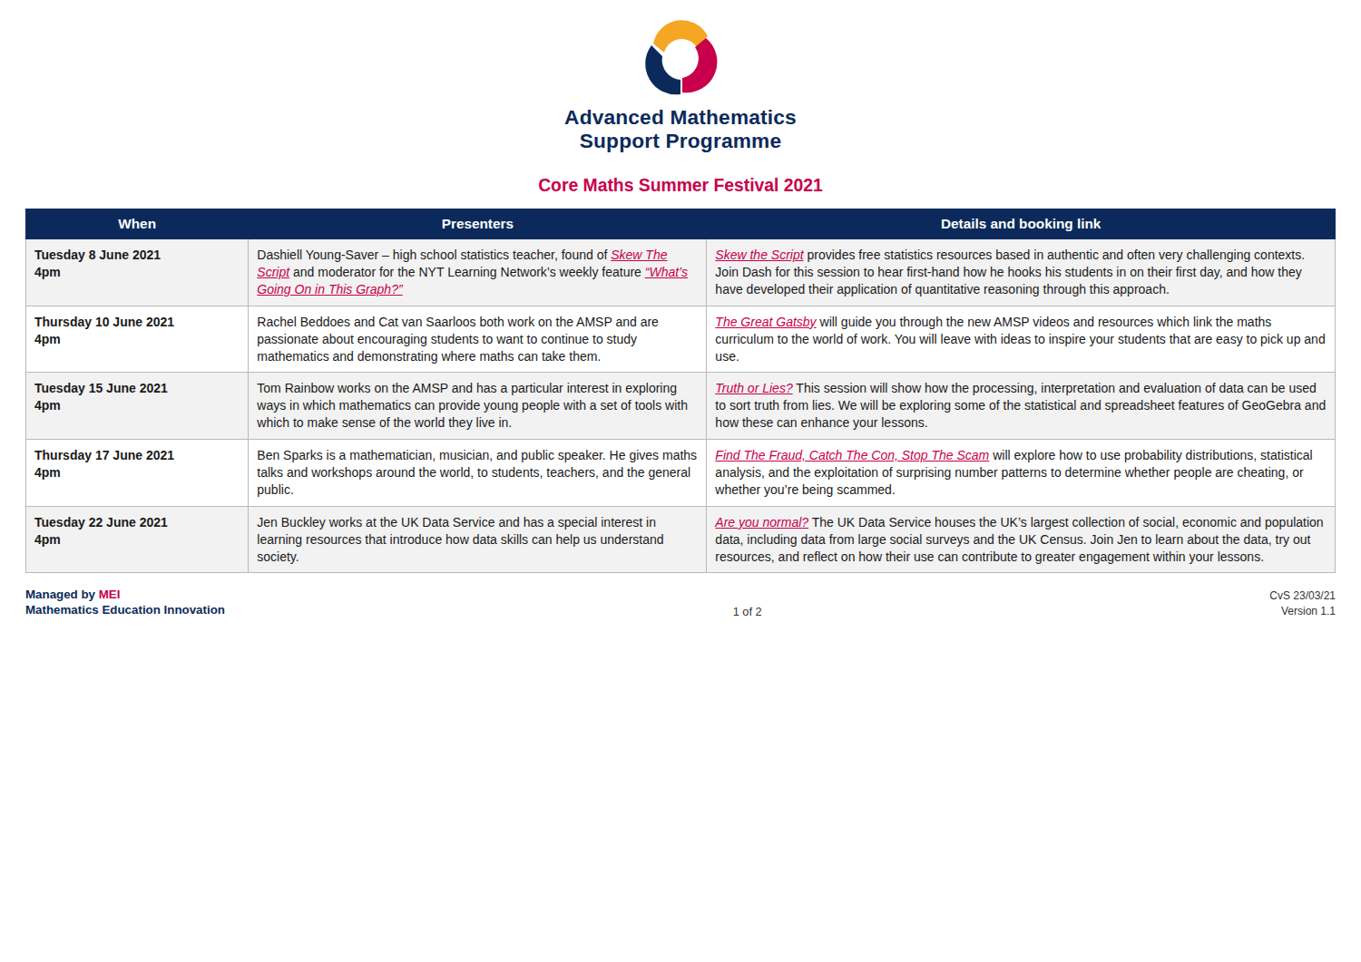Advanced Mathematics
Support Programme
Core Maths Summer Festival 2021
| When | Presenters | Details and booking link |
| --- | --- | --- |
| Tuesday 8 June 2021 4pm | Dashiell Young-Saver – high school statistics teacher, found of Skew The Script and moderator for the NYT Learning Network’s weekly feature “What’s Going On in This Graph?” | Skew the Script provides free statistics resources based in authentic and often very challenging contexts. Join Dash for this session to hear first-hand how he hooks his students in on their first day, and how they have developed their application of quantitative reasoning through this approach. |
| Thursday 10 June 2021 4pm | Rachel Beddoes and Cat van Saarloos both work on the AMSP and are passionate about encouraging students to want to continue to study mathematics and demonstrating where maths can take them. | The Great Gatsby will guide you through the new AMSP videos and resources which link the maths curriculum to the world of work. You will leave with ideas to inspire your students that are easy to pick up and use. |
| Tuesday 15 June 2021 4pm | Tom Rainbow works on the AMSP and has a particular interest in exploring ways in which mathematics can provide young people with a set of tools with which to make sense of the world they live in. | Truth or Lies? This session will show how the processing, interpretation and evaluation of data can be used to sort truth from lies. We will be exploring some of the statistical and spreadsheet features of GeoGebra and how these can enhance your lessons. |
| Thursday 17 June 2021 4pm | Ben Sparks is a mathematician, musician, and public speaker. He gives maths talks and workshops around the world, to students, teachers, and the general public. | Find The Fraud, Catch The Con, Stop The Scam will explore how to use probability distributions, statistical analysis, and the exploitation of surprising number patterns to determine whether people are cheating, or whether you’re being scammed. |
| Tuesday 22 June 2021 4pm | Jen Buckley works at the UK Data Service and has a special interest in learning resources that introduce how data skills can help us understand society. | Are you normal? The UK Data Service houses the UK’s largest collection of social, economic and population data, including data from large social surveys and the UK Census. Join Jen to learn about the data, try out resources, and reflect on how their use can contribute to greater engagement within your lessons. |
Managed by MEI
Mathematics Education Innovation
1 of 2
CvS 23/03/21
Version 1.1